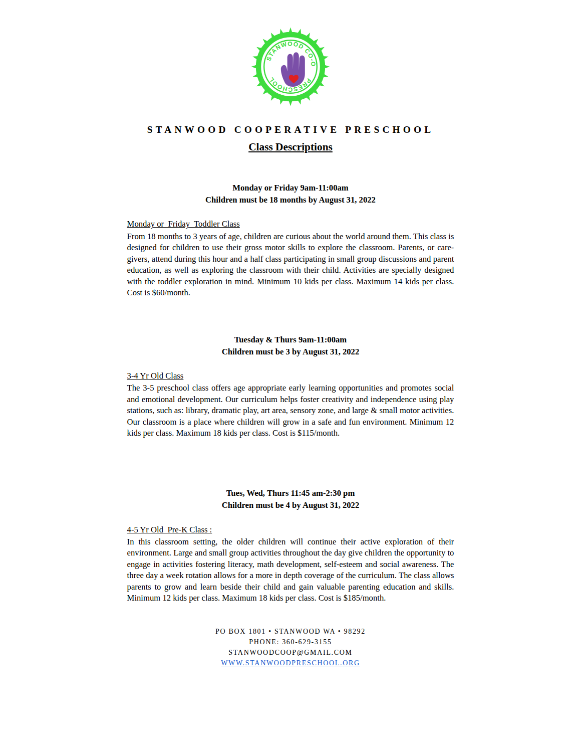Stanwood Co-op Preschool logo STANWOOD CO-OP PRESCHOOL
Stanwood Cooperative Preschool
Class Descriptions
Monday or Friday 9am-11:00am
Children must be 18 months by August 31, 2022
Monday or Friday Toddler Class
From 18 months to 3 years of age, children are curious about the world around them. This class is designed for children to use their gross motor skills to explore the classroom. Parents, or care-givers, attend during this hour and a half class participating in small group discussions and parent education, as well as exploring the classroom with their child. Activities are specially designed with the toddler exploration in mind. Minimum 10 kids per class. Maximum 14 kids per class. Cost is $60/month.
Tuesday & Thurs 9am-11:00am
Children must be 3 by August 31, 2022
3-4 Yr Old Class
The 3-5 preschool class offers age appropriate early learning opportunities and promotes social and emotional development. Our curriculum helps foster creativity and independence using play stations, such as: library, dramatic play, art area, sensory zone, and large & small motor activities. Our classroom is a place where children will grow in a safe and fun environment. Minimum 12 kids per class. Maximum 18 kids per class. Cost is $115/month.
Tues, Wed, Thurs 11:45 am-2:30 pm
Children must be 4 by August 31, 2022
4-5 Yr Old Pre-K Class :
In this classroom setting, the older children will continue their active exploration of their environment. Large and small group activities throughout the day give children the opportunity to engage in activities fostering literacy, math development, self-esteem and social awareness. The three day a week rotation allows for a more in depth coverage of the curriculum. The class allows parents to grow and learn beside their child and gain valuable parenting education and skills. Minimum 12 kids per class. Maximum 18 kids per class. Cost is $185/month.
PO Box 1801 • Stanwood WA • 98292
Phone: 360-629-3155
stanwoodcoop@gmail.com
www.stanwoodpreschool.org